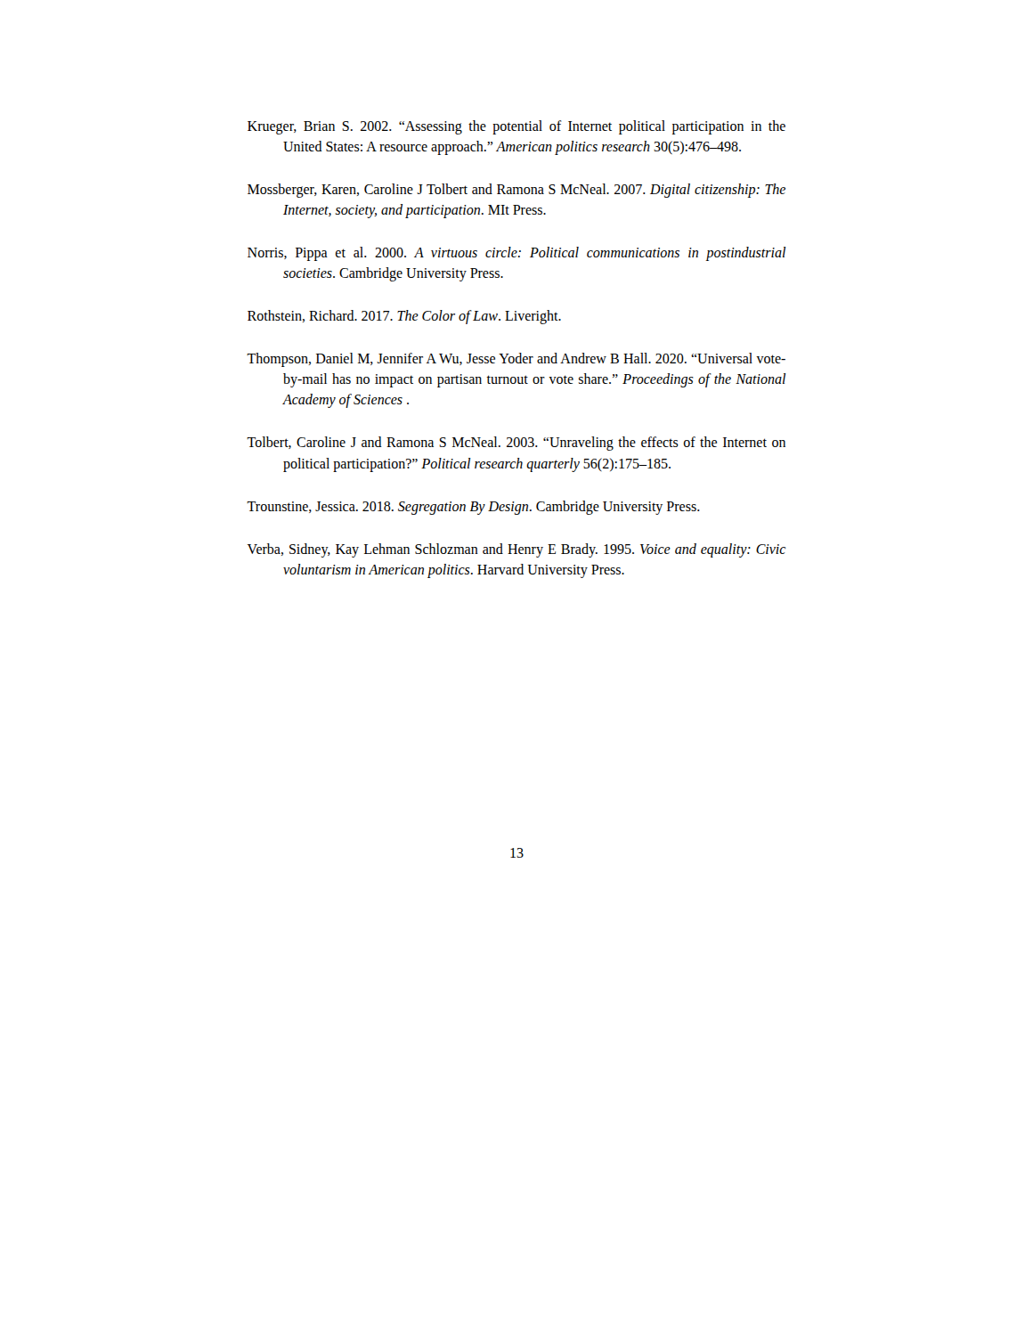Krueger, Brian S. 2002. “Assessing the potential of Internet political participation in the United States: A resource approach.” American politics research 30(5):476–498.
Mossberger, Karen, Caroline J Tolbert and Ramona S McNeal. 2007. Digital citizenship: The Internet, society, and participation. MIt Press.
Norris, Pippa et al. 2000. A virtuous circle: Political communications in postindustrial societies. Cambridge University Press.
Rothstein, Richard. 2017. The Color of Law. Liveright.
Thompson, Daniel M, Jennifer A Wu, Jesse Yoder and Andrew B Hall. 2020. “Universal vote-by-mail has no impact on partisan turnout or vote share.” Proceedings of the National Academy of Sciences .
Tolbert, Caroline J and Ramona S McNeal. 2003. “Unraveling the effects of the Internet on political participation?” Political research quarterly 56(2):175–185.
Trounstine, Jessica. 2018. Segregation By Design. Cambridge University Press.
Verba, Sidney, Kay Lehman Schlozman and Henry E Brady. 1995. Voice and equality: Civic voluntarism in American politics. Harvard University Press.
13